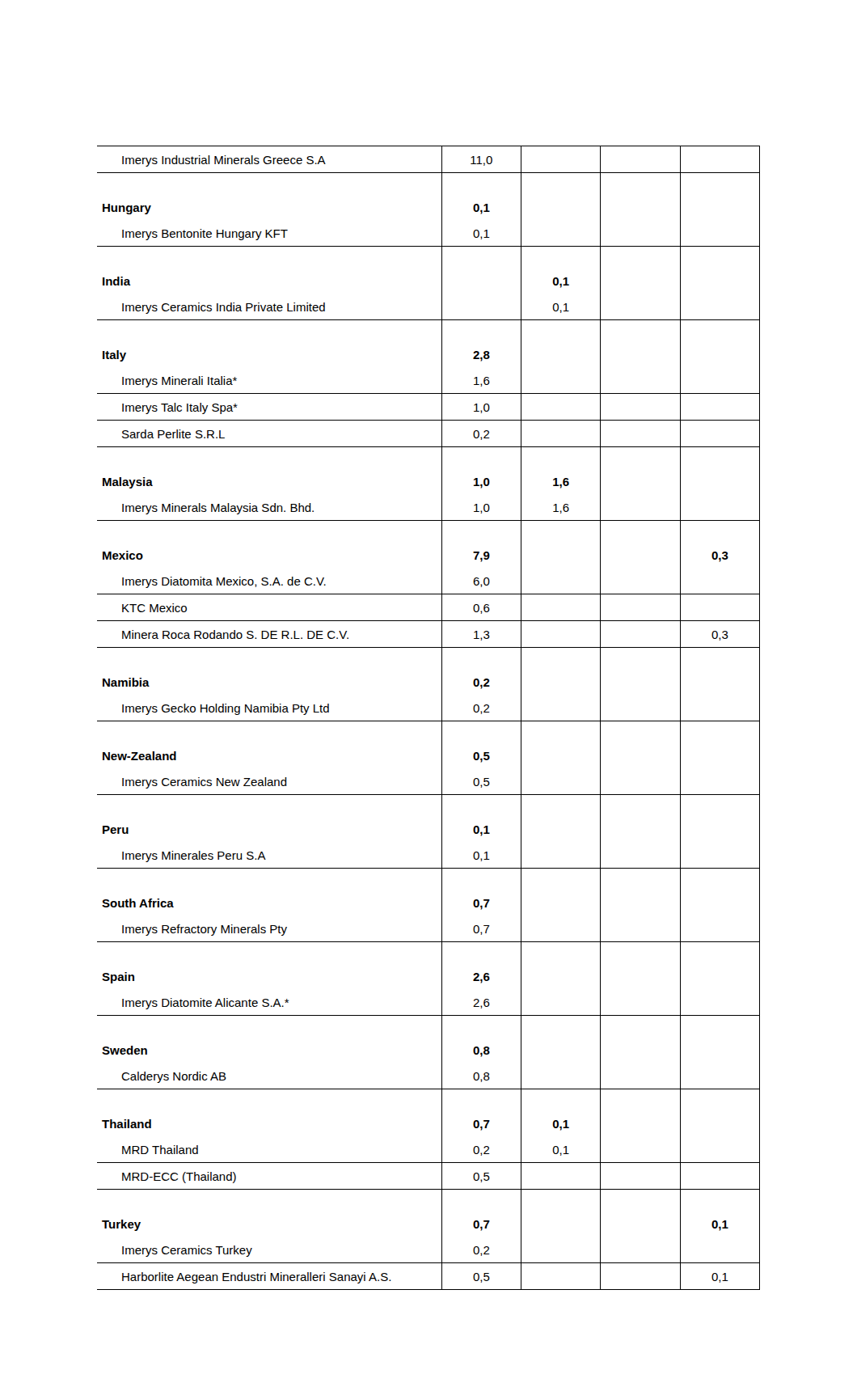| Imerys Industrial Minerals Greece S.A | 11,0 | | | |
| Hungary | 0,1 | | | |
| Imerys Bentonite Hungary KFT | 0,1 | | | |
| India | | 0,1 | | |
| Imerys Ceramics India Private Limited | | 0,1 | | |
| Italy | 2,8 | | | |
| Imerys Minerali Italia* | 1,6 | | | |
| Imerys Talc Italy Spa* | 1,0 | | | |
| Sarda Perlite S.R.L | 0,2 | | | |
| Malaysia | 1,0 | 1,6 | | |
| Imerys Minerals Malaysia Sdn. Bhd. | 1,0 | 1,6 | | |
| Mexico | 7,9 | | | 0,3 |
| Imerys Diatomita Mexico, S.A. de C.V. | 6,0 | | | |
| KTC Mexico | 0,6 | | | |
| Minera Roca Rodando S. DE R.L. DE C.V. | 1,3 | | | 0,3 |
| Namibia | 0,2 | | | |
| Imerys Gecko Holding Namibia Pty Ltd | 0,2 | | | |
| New-Zealand | 0,5 | | | |
| Imerys Ceramics New Zealand | 0,5 | | | |
| Peru | 0,1 | | | |
| Imerys Minerales Peru S.A | 0,1 | | | |
| South Africa | 0,7 | | | |
| Imerys Refractory Minerals Pty | 0,7 | | | |
| Spain | 2,6 | | | |
| Imerys Diatomite Alicante S.A.* | 2,6 | | | |
| Sweden | 0,8 | | | |
| Calderys Nordic AB | 0,8 | | | |
| Thailand | 0,7 | 0,1 | | |
| MRD Thailand | 0,2 | 0,1 | | |
| MRD-ECC (Thailand) | 0,5 | | | |
| Turkey | 0,7 | | | 0,1 |
| Imerys Ceramics Turkey | 0,2 | | | |
| Harborlite Aegean Endustri Mineralleri Sanayi A.S. | 0,5 | | | 0,1 |